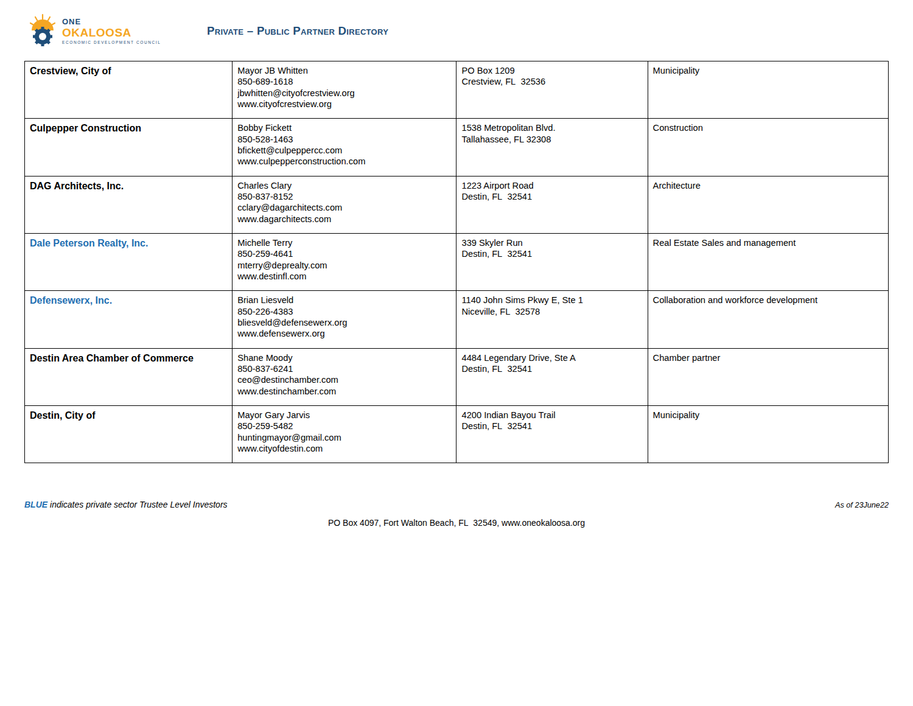ONE OKALOOSA ECONOMIC DEVELOPMENT COUNCIL
Private – Public Partner Directory
| Crestview, City of | Mayor JB Whitten 850-689-1618 jbwhitten@cityofcrestview.org www.cityofcrestview.org | PO Box 1209 Crestview, FL 32536 | Municipality |
| Culpepper Construction | Bobby Fickett 850-528-1463 bfickett@culpeppercc.com www.culpepperconstruction.com | 1538 Metropolitan Blvd. Tallahassee, FL 32308 | Construction |
| DAG Architects, Inc. | Charles Clary 850-837-8152 cclary@dagarchitects.com www.dagarchitects.com | 1223 Airport Road Destin, FL 32541 | Architecture |
| Dale Peterson Realty, Inc. | Michelle Terry 850-259-4641 mterry@deprealty.com www.destinfl.com | 339 Skyler Run Destin, FL 32541 | Real Estate Sales and management |
| Defensewerx, Inc. | Brian Liesveld 850-226-4383 bliesveld@defensewerx.org www.defensewerx.org | 1140 John Sims Pkwy E, Ste 1 Niceville, FL 32578 | Collaboration and workforce development |
| Destin Area Chamber of Commerce | Shane Moody 850-837-6241 ceo@destinchamber.com www.destinchamber.com | 4484 Legendary Drive, Ste A Destin, FL 32541 | Chamber partner |
| Destin, City of | Mayor Gary Jarvis 850-259-5482 huntingmayor@gmail.com www.cityofdestin.com | 4200 Indian Bayou Trail Destin, FL 32541 | Municipality |
BLUE indicates private sector Trustee Level Investors
As of 23June22
PO Box 4097, Fort Walton Beach, FL 32549, www.oneokaloosa.org